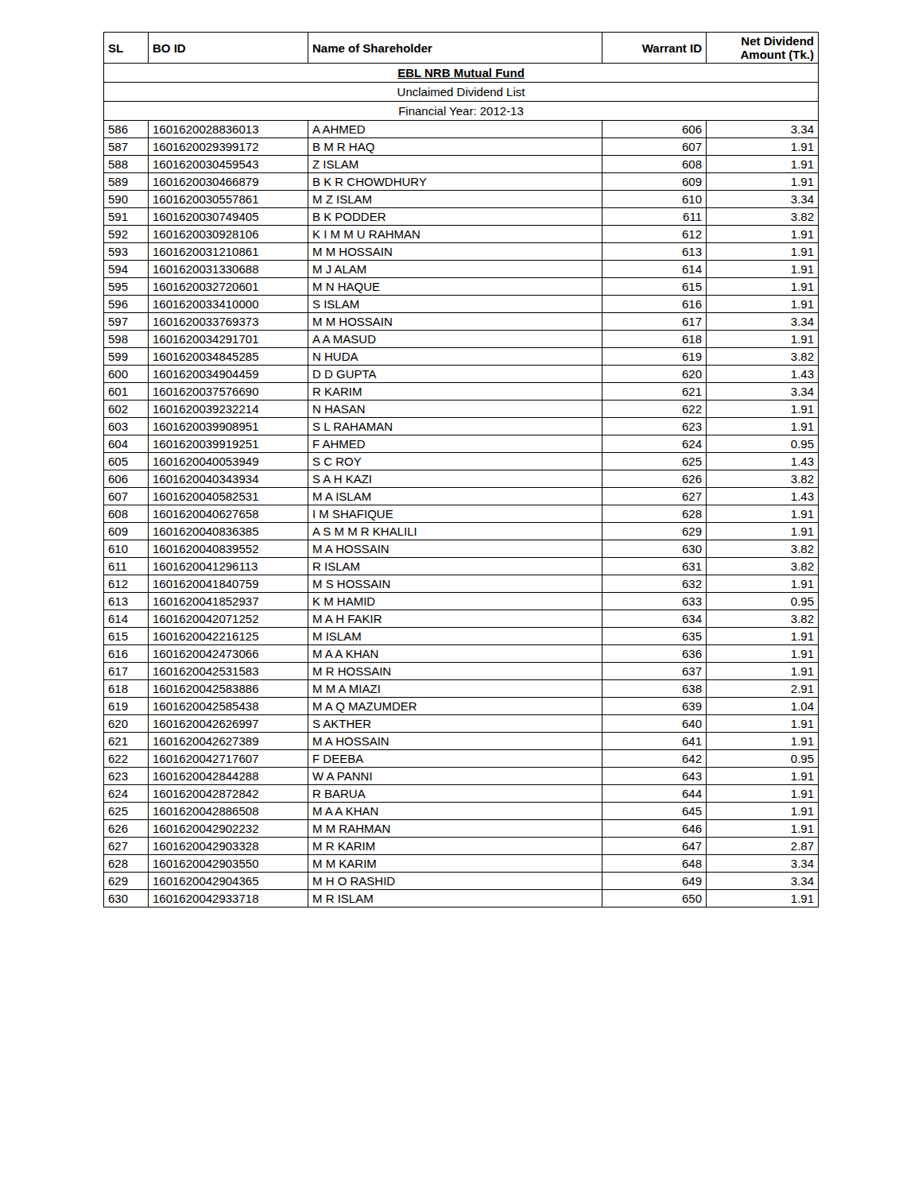| EBL NRB Mutual Fund |
| Unclaimed Dividend List |
| Financial Year: 2012-13 |
| SL | BO ID | Name of Shareholder | Warrant ID | Net Dividend Amount (Tk.) |
| 586 | 1601620028836013 | A AHMED | 606 | 3.34 |
| 587 | 1601620029399172 | B M R HAQ | 607 | 1.91 |
| 588 | 1601620030459543 | Z ISLAM | 608 | 1.91 |
| 589 | 1601620030466879 | B K R CHOWDHURY | 609 | 1.91 |
| 590 | 1601620030557861 | M Z ISLAM | 610 | 3.34 |
| 591 | 1601620030749405 | B K PODDER | 611 | 3.82 |
| 592 | 1601620030928106 | K I M M U RAHMAN | 612 | 1.91 |
| 593 | 1601620031210861 | M M HOSSAIN | 613 | 1.91 |
| 594 | 1601620031330688 | M J ALAM | 614 | 1.91 |
| 595 | 1601620032720601 | M N HAQUE | 615 | 1.91 |
| 596 | 1601620033410000 | S ISLAM | 616 | 1.91 |
| 597 | 1601620033769373 | M M HOSSAIN | 617 | 3.34 |
| 598 | 1601620034291701 | A A MASUD | 618 | 1.91 |
| 599 | 1601620034845285 | N HUDA | 619 | 3.82 |
| 600 | 1601620034904459 | D D GUPTA | 620 | 1.43 |
| 601 | 1601620037576690 | R KARIM | 621 | 3.34 |
| 602 | 1601620039232214 | N HASAN | 622 | 1.91 |
| 603 | 1601620039908951 | S L RAHAMAN | 623 | 1.91 |
| 604 | 1601620039919251 | F AHMED | 624 | 0.95 |
| 605 | 1601620040053949 | S C ROY | 625 | 1.43 |
| 606 | 1601620040343934 | S A H KAZI | 626 | 3.82 |
| 607 | 1601620040582531 | M A ISLAM | 627 | 1.43 |
| 608 | 1601620040627658 | I M SHAFIQUE | 628 | 1.91 |
| 609 | 1601620040836385 | A S M M R KHALILI | 629 | 1.91 |
| 610 | 1601620040839552 | M A HOSSAIN | 630 | 3.82 |
| 611 | 1601620041296113 | R ISLAM | 631 | 3.82 |
| 612 | 1601620041840759 | M S HOSSAIN | 632 | 1.91 |
| 613 | 1601620041852937 | K M HAMID | 633 | 0.95 |
| 614 | 1601620042071252 | M A H FAKIR | 634 | 3.82 |
| 615 | 1601620042216125 | M ISLAM | 635 | 1.91 |
| 616 | 1601620042473066 | M A A KHAN | 636 | 1.91 |
| 617 | 1601620042531583 | M R HOSSAIN | 637 | 1.91 |
| 618 | 1601620042583886 | M M A MIAZI | 638 | 2.91 |
| 619 | 1601620042585438 | M A Q MAZUMDER | 639 | 1.04 |
| 620 | 1601620042626997 | S AKTHER | 640 | 1.91 |
| 621 | 1601620042627389 | M A HOSSAIN | 641 | 1.91 |
| 622 | 1601620042717607 | F DEEBA | 642 | 0.95 |
| 623 | 1601620042844288 | W A PANNI | 643 | 1.91 |
| 624 | 1601620042872842 | R BARUA | 644 | 1.91 |
| 625 | 1601620042886508 | M A A KHAN | 645 | 1.91 |
| 626 | 1601620042902232 | M M RAHMAN | 646 | 1.91 |
| 627 | 1601620042903328 | M R KARIM | 647 | 2.87 |
| 628 | 1601620042903550 | M M KARIM | 648 | 3.34 |
| 629 | 1601620042904365 | M H O RASHID | 649 | 3.34 |
| 630 | 1601620042933718 | M R ISLAM | 650 | 1.91 |